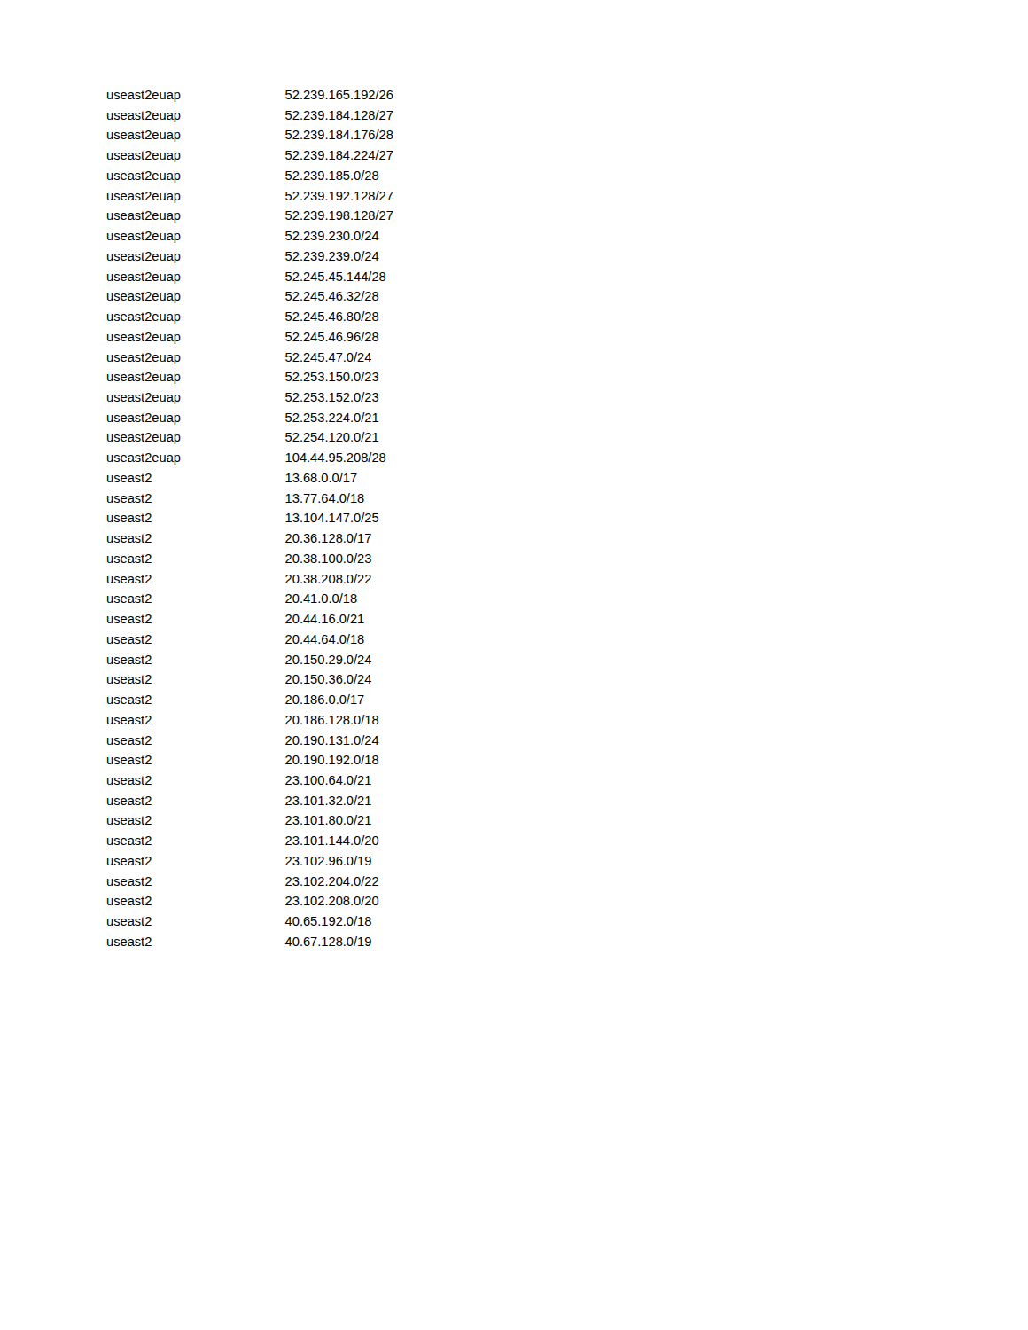| useast2euap | 52.239.165.192/26 |
| useast2euap | 52.239.184.128/27 |
| useast2euap | 52.239.184.176/28 |
| useast2euap | 52.239.184.224/27 |
| useast2euap | 52.239.185.0/28 |
| useast2euap | 52.239.192.128/27 |
| useast2euap | 52.239.198.128/27 |
| useast2euap | 52.239.230.0/24 |
| useast2euap | 52.239.239.0/24 |
| useast2euap | 52.245.45.144/28 |
| useast2euap | 52.245.46.32/28 |
| useast2euap | 52.245.46.80/28 |
| useast2euap | 52.245.46.96/28 |
| useast2euap | 52.245.47.0/24 |
| useast2euap | 52.253.150.0/23 |
| useast2euap | 52.253.152.0/23 |
| useast2euap | 52.253.224.0/21 |
| useast2euap | 52.254.120.0/21 |
| useast2euap | 104.44.95.208/28 |
| useast2 | 13.68.0.0/17 |
| useast2 | 13.77.64.0/18 |
| useast2 | 13.104.147.0/25 |
| useast2 | 20.36.128.0/17 |
| useast2 | 20.38.100.0/23 |
| useast2 | 20.38.208.0/22 |
| useast2 | 20.41.0.0/18 |
| useast2 | 20.44.16.0/21 |
| useast2 | 20.44.64.0/18 |
| useast2 | 20.150.29.0/24 |
| useast2 | 20.150.36.0/24 |
| useast2 | 20.186.0.0/17 |
| useast2 | 20.186.128.0/18 |
| useast2 | 20.190.131.0/24 |
| useast2 | 20.190.192.0/18 |
| useast2 | 23.100.64.0/21 |
| useast2 | 23.101.32.0/21 |
| useast2 | 23.101.80.0/21 |
| useast2 | 23.101.144.0/20 |
| useast2 | 23.102.96.0/19 |
| useast2 | 23.102.204.0/22 |
| useast2 | 23.102.208.0/20 |
| useast2 | 40.65.192.0/18 |
| useast2 | 40.67.128.0/19 |